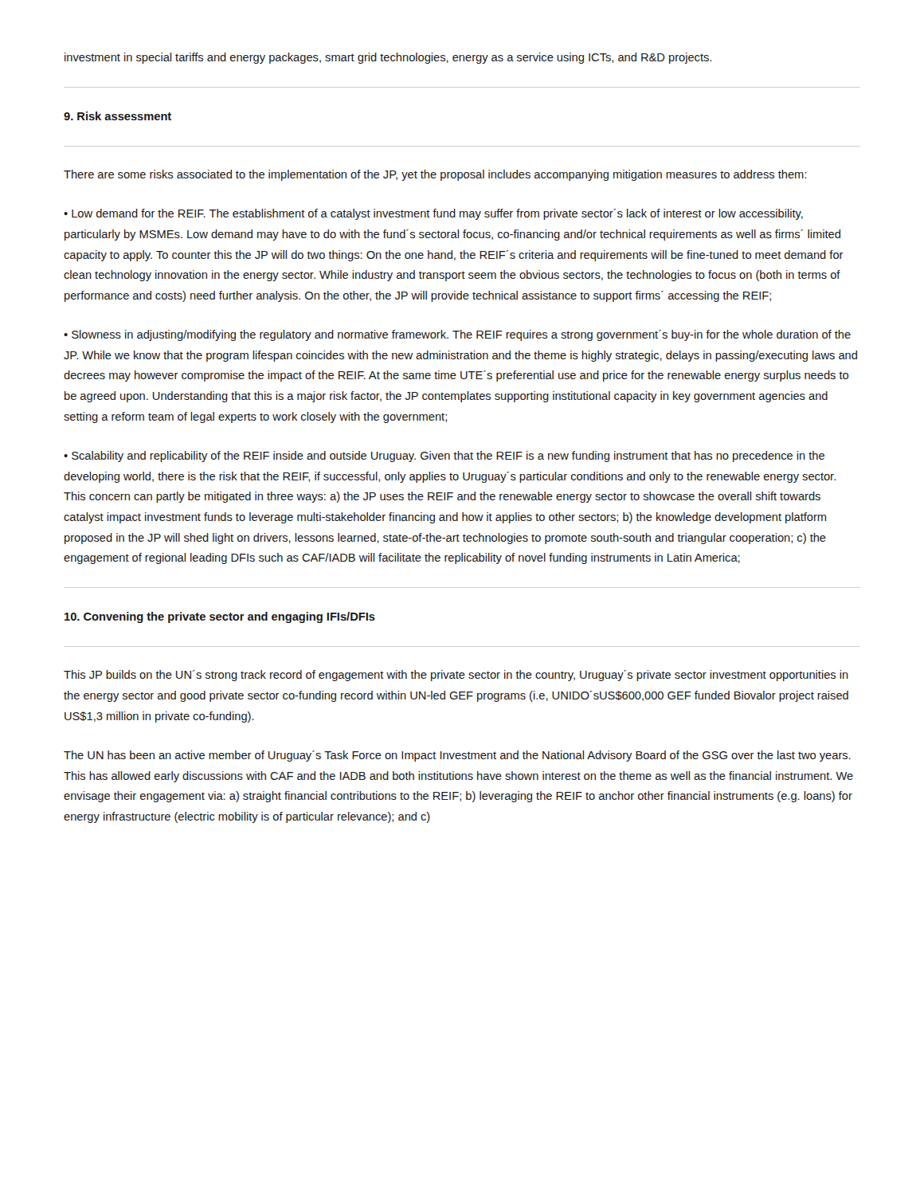investment in special tariffs and energy packages, smart grid technologies, energy as a service using ICTs, and R&D projects.
9. Risk assessment
There are some risks associated to the implementation of the JP, yet the proposal includes accompanying mitigation measures to address them:
• Low demand for the REIF. The establishment of a catalyst investment fund may suffer from private sector´s lack of interest or low accessibility, particularly by MSMEs. Low demand may have to do with the fund´s sectoral focus, co-financing and/or technical requirements as well as firms´ limited capacity to apply. To counter this the JP will do two things: On the one hand, the REIF´s criteria and requirements will be fine-tuned to meet demand for clean technology innovation in the energy sector. While industry and transport seem the obvious sectors, the technologies to focus on (both in terms of performance and costs) need further analysis. On the other, the JP will provide technical assistance to support firms´ accessing the REIF;
• Slowness in adjusting/modifying the regulatory and normative framework. The REIF requires a strong government´s buy-in for the whole duration of the JP. While we know that the program lifespan coincides with the new administration and the theme is highly strategic, delays in passing/executing laws and decrees may however compromise the impact of the REIF. At the same time UTE´s preferential use and price for the renewable energy surplus needs to be agreed upon. Understanding that this is a major risk factor, the JP contemplates supporting institutional capacity in key government agencies and setting a reform team of legal experts to work closely with the government;
• Scalability and replicability of the REIF inside and outside Uruguay. Given that the REIF is a new funding instrument that has no precedence in the developing world, there is the risk that the REIF, if successful, only applies to Uruguay´s particular conditions and only to the renewable energy sector. This concern can partly be mitigated in three ways: a) the JP uses the REIF and the renewable energy sector to showcase the overall shift towards catalyst impact investment funds to leverage multi-stakeholder financing and how it applies to other sectors; b) the knowledge development platform proposed in the JP will shed light on drivers, lessons learned, state-of-the-art technologies to promote south-south and triangular cooperation; c) the engagement of regional leading DFIs such as CAF/IADB will facilitate the replicability of novel funding instruments in Latin America;
10. Convening the private sector and engaging IFIs/DFIs
This JP builds on the UN´s strong track record of engagement with the private sector in the country, Uruguay´s private sector investment opportunities in the energy sector and good private sector co-funding record within UN-led GEF programs (i.e, UNIDO´sUS$600,000 GEF funded Biovalor project raised US$1,3 million in private co-funding).
The UN has been an active member of Uruguay´s Task Force on Impact Investment and the National Advisory Board of the GSG over the last two years. This has allowed early discussions with CAF and the IADB and both institutions have shown interest on the theme as well as the financial instrument. We envisage their engagement via: a) straight financial contributions to the REIF; b) leveraging the REIF to anchor other financial instruments (e.g. loans) for energy infrastructure (electric mobility is of particular relevance); and c)